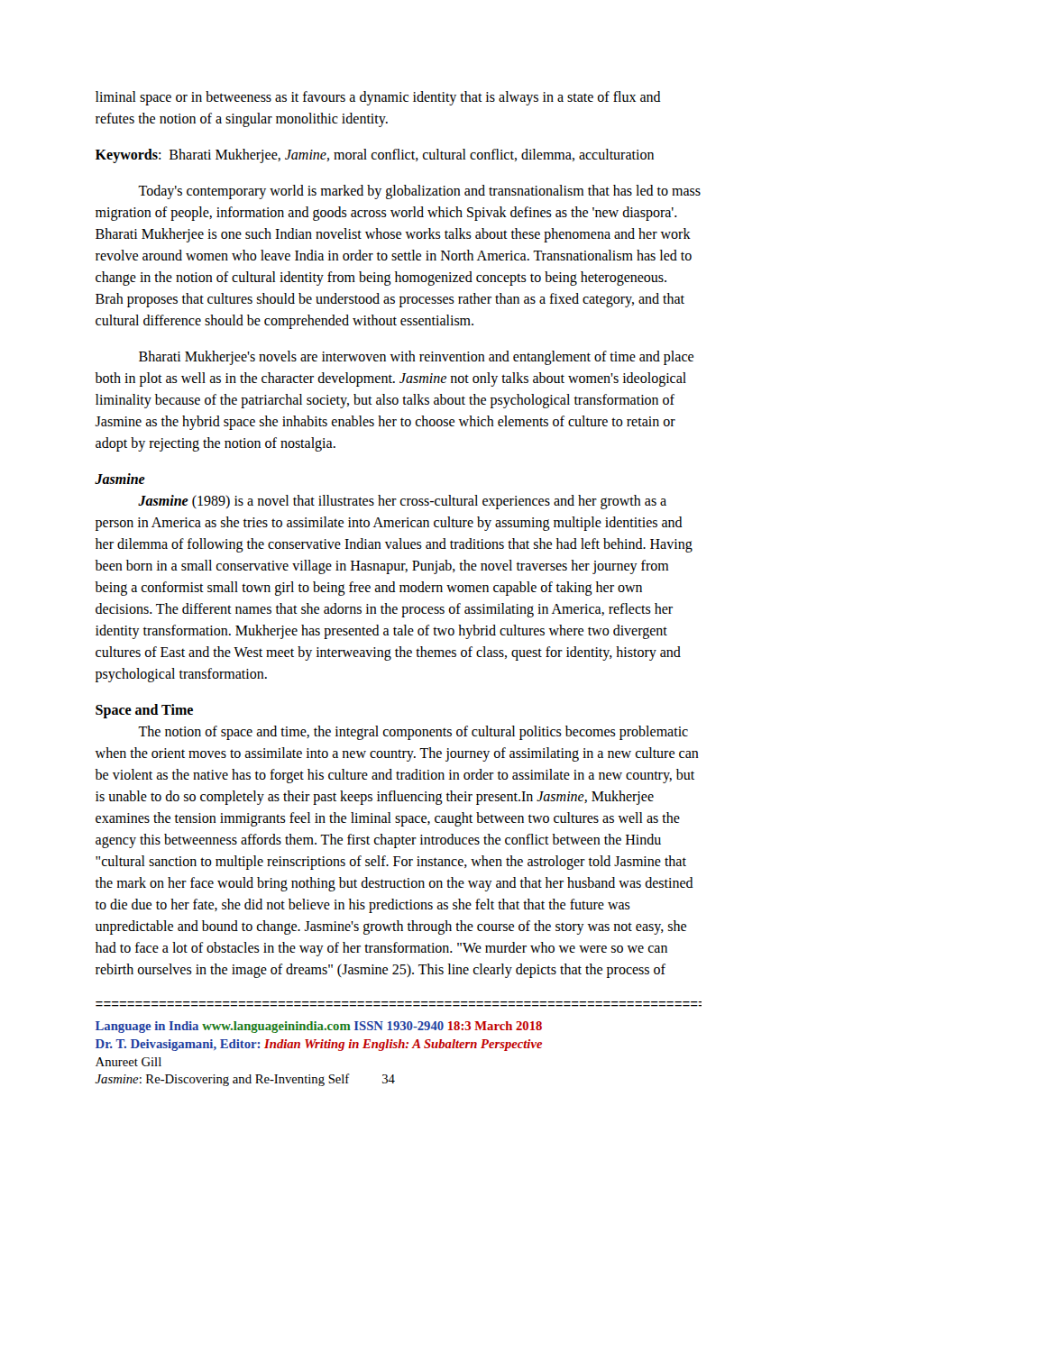liminal space or in betweeness as it favours a dynamic identity that is always in a state of flux and refutes the notion of a singular monolithic identity.
Keywords: Bharati Mukherjee, Jamine, moral conflict, cultural conflict, dilemma, acculturation
Today's contemporary world is marked by globalization and transnationalism that has led to mass migration of people, information and goods across world which Spivak defines as the 'new diaspora'. Bharati Mukherjee is one such Indian novelist whose works talks about these phenomena and her work revolve around women who leave India in order to settle in North America. Transnationalism has led to change in the notion of cultural identity from being homogenized concepts to being heterogeneous. Brah proposes that cultures should be understood as processes rather than as a fixed category, and that cultural difference should be comprehended without essentialism.
Bharati Mukherjee's novels are interwoven with reinvention and entanglement of time and place both in plot as well as in the character development. Jasmine not only talks about women's ideological liminality because of the patriarchal society, but also talks about the psychological transformation of Jasmine as the hybrid space she inhabits enables her to choose which elements of culture to retain or adopt by rejecting the notion of nostalgia.
Jasmine
Jasmine (1989) is a novel that illustrates her cross-cultural experiences and her growth as a person in America as she tries to assimilate into American culture by assuming multiple identities and her dilemma of following the conservative Indian values and traditions that she had left behind. Having been born in a small conservative village in Hasnapur, Punjab, the novel traverses her journey from being a conformist small town girl to being free and modern women capable of taking her own decisions. The different names that she adorns in the process of assimilating in America, reflects her identity transformation. Mukherjee has presented a tale of two hybrid cultures where two divergent cultures of East and the West meet by interweaving the themes of class, quest for identity, history and psychological transformation.
Space and Time
The notion of space and time, the integral components of cultural politics becomes problematic when the orient moves to assimilate into a new country. The journey of assimilating in a new culture can be violent as the native has to forget his culture and tradition in order to assimilate in a new country, but is unable to do so completely as their past keeps influencing their present.In Jasmine, Mukherjee examines the tension immigrants feel in the liminal space, caught between two cultures as well as the agency this betweenness affords them. The first chapter introduces the conflict between the Hindu "cultural sanction to multiple reinscriptions of self. For instance, when the astrologer told Jasmine that the mark on her face would bring nothing but destruction on the way and that her husband was destined to die due to her fate, she did not believe in his predictions as she felt that that the future was unpredictable and bound to change. Jasmine's growth through the course of the story was not easy, she had to face a lot of obstacles in the way of her transformation. "We murder who we were so we can rebirth ourselves in the image of dreams" (Jasmine 25). This line clearly depicts that the process of
==================================================================================
Language in India www.languageinindia.com ISSN 1930-2940 18:3 March 2018
Dr. T. Deivasigamani, Editor: Indian Writing in English: A Subaltern Perspective
Anureet Gill
Jasmine: Re-Discovering and Re-Inventing Self 34